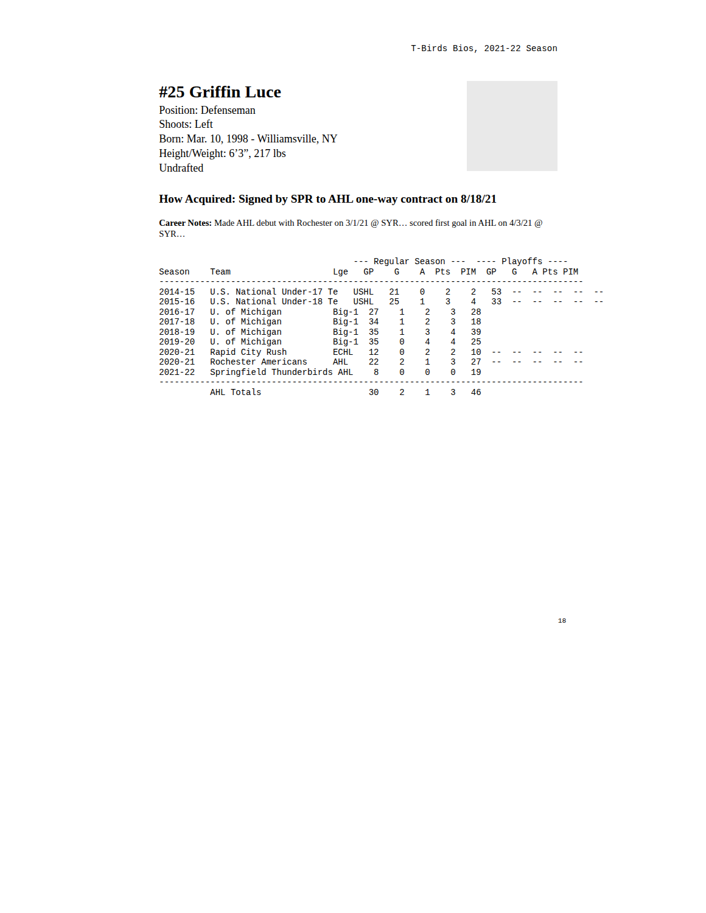T-Birds Bios, 2021-22 Season
#25 Griffin Luce
Position: Defenseman
Shoots: Left
Born: Mar. 10, 1998 - Williamsville, NY
Height/Weight: 6’3”, 217 lbs
Undrafted
How Acquired: Signed by SPR to AHL one-way contract on 8/18/21
Career Notes: Made AHL debut with Rochester on 3/1/21 @ SYR… scored first goal in AHL on 4/3/21 @ SYR…
                                      --- Regular Season ---  ---- Playoffs ----
Season    Team                    Lge   GP    G    A  Pts  PIM  GP   G   A Pts PIM
-----------------------------------------------------------------------------------
2014-15   U.S. National Under-17 Te   USHL   21    0    2    2   53  --  --  --  --  --
2015-16   U.S. National Under-18 Te   USHL   25    1    3    4   33  --  --  --  --  --
2016-17   U. of Michigan          Big-1  27    1    2    3   28
2017-18   U. of Michigan          Big-1  34    1    2    3   18
2018-19   U. of Michigan          Big-1  35    1    3    4   39
2019-20   U. of Michigan          Big-1  35    0    4    4   25
2020-21   Rapid City Rush         ECHL   12    0    2    2   10  --  --  --  --  --
2020-21   Rochester Americans     AHL    22    2    1    3   27  --  --  --  --  --
2021-22   Springfield Thunderbirds AHL    8    0    0    0   19
-----------------------------------------------------------------------------------
          AHL Totals                     30    2    1    3   46
18